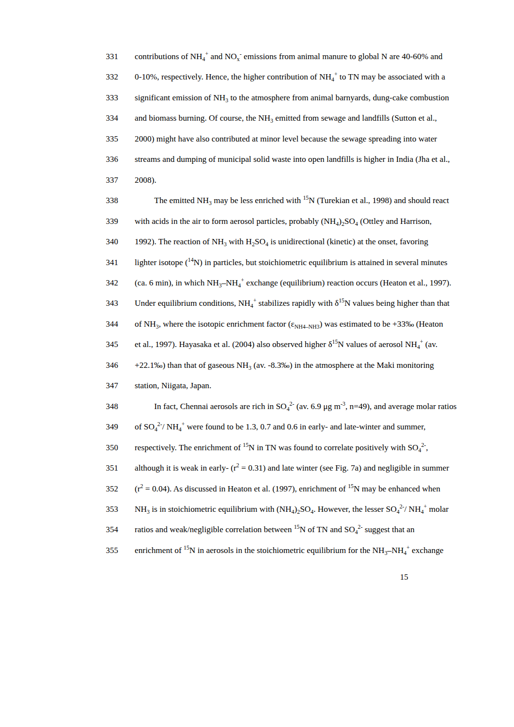331
contributions of NH4+ and NOx- emissions from animal manure to global N are 40-60% and
332
0-10%, respectively. Hence, the higher contribution of NH4+ to TN may be associated with a
333
significant emission of NH3 to the atmosphere from animal barnyards, dung-cake combustion
334
and biomass burning. Of course, the NH3 emitted from sewage and landfills (Sutton et al.,
335
2000) might have also contributed at minor level because the sewage spreading into water
336
streams and dumping of municipal solid waste into open landfills is higher in India (Jha et al.,
337
2008).
338
The emitted NH3 may be less enriched with 15N (Turekian et al., 1998) and should react
339
with acids in the air to form aerosol particles, probably (NH4)2SO4 (Ottley and Harrison,
340
1992). The reaction of NH3 with H2SO4 is unidirectional (kinetic) at the onset, favoring
341
lighter isotope (14N) in particles, but stoichiometric equilibrium is attained in several minutes
342
(ca. 6 min), in which NH3–NH4+ exchange (equilibrium) reaction occurs (Heaton et al., 1997).
343
Under equilibrium conditions, NH4+ stabilizes rapidly with δ15N values being higher than that
344
of NH3, where the isotopic enrichment factor (εNH4–NH3) was estimated to be +33‰ (Heaton
345
et al., 1997). Hayasaka et al. (2004) also observed higher δ15N values of aerosol NH4+ (av.
346
+22.1‰) than that of gaseous NH3 (av. -8.3‰) in the atmosphere at the Maki monitoring
347
station, Niigata, Japan.
348
In fact, Chennai aerosols are rich in SO42- (av. 6.9 μg m-3, n=49), and average molar ratios
349
of SO42-/ NH4+ were found to be 1.3, 0.7 and 0.6 in early- and late-winter and summer,
350
respectively. The enrichment of 15N in TN was found to correlate positively with SO42-,
351
although it is weak in early- (r2 = 0.31) and late winter (see Fig. 7a) and negligible in summer
352
(r2 = 0.04). As discussed in Heaton et al. (1997), enrichment of 15N may be enhanced when
353
NH3 is in stoichiometric equilibrium with (NH4)2SO4. However, the lesser SO42-/ NH4+ molar
354
ratios and weak/negligible correlation between 15N of TN and SO42- suggest that an
355
enrichment of 15N in aerosols in the stoichiometric equilibrium for the NH3–NH4+ exchange
15